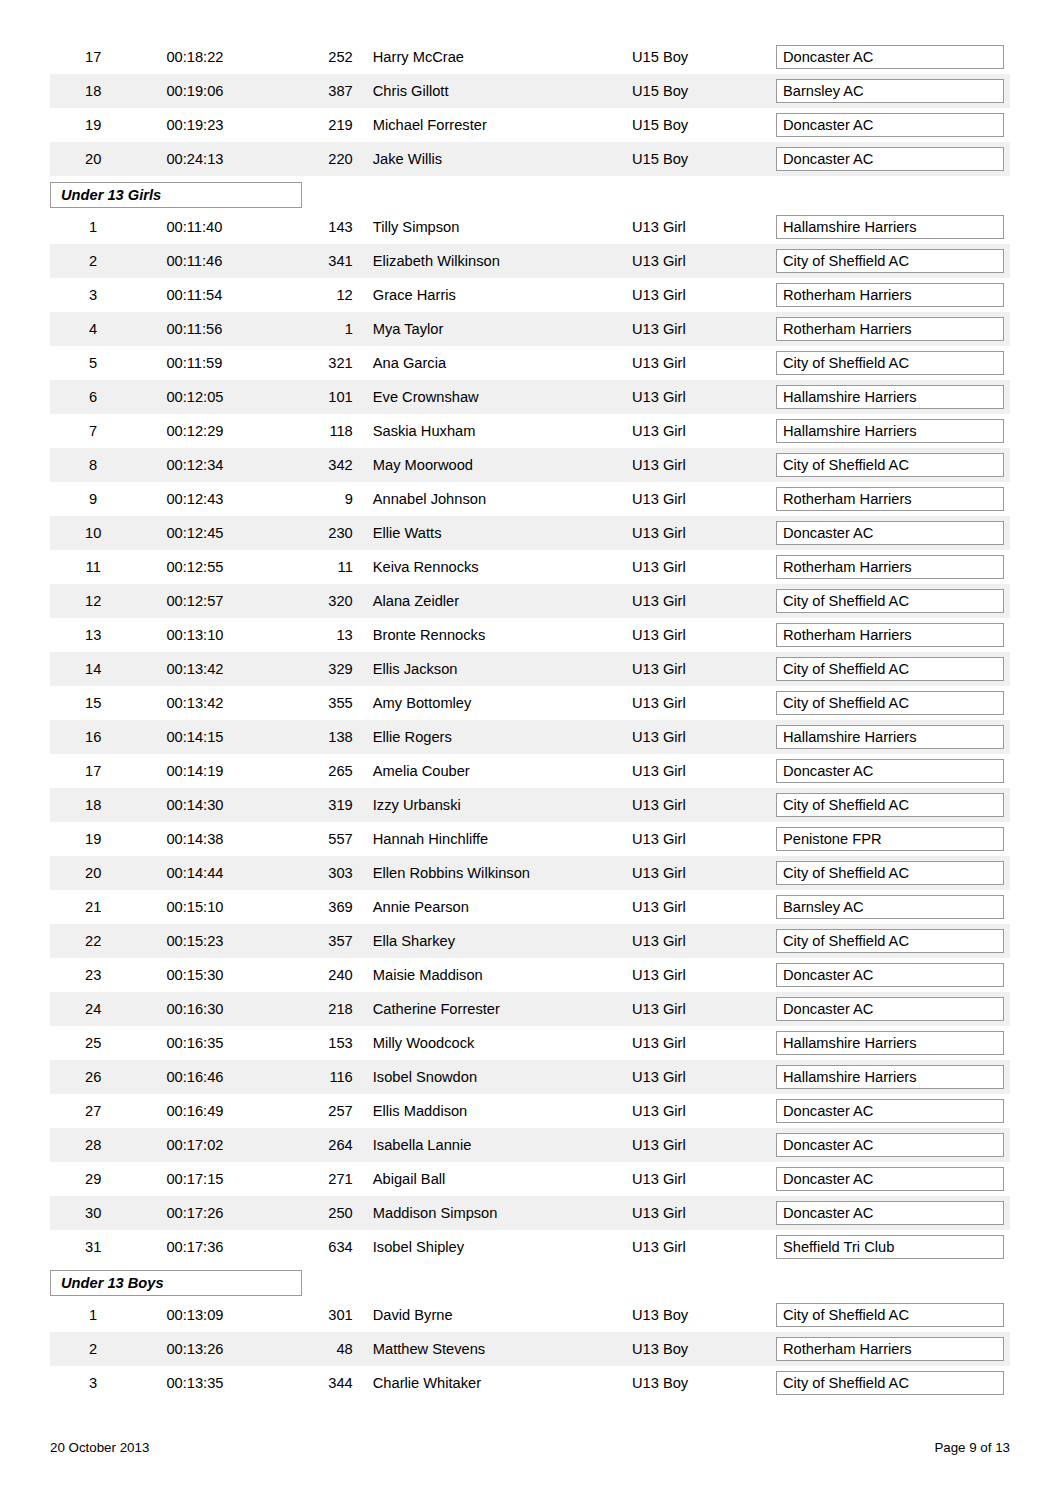| 17 | 00:18:22 | 252 | Harry McCrae | U15 Boy | Doncaster AC |
| 18 | 00:19:06 | 387 | Chris Gillott | U15 Boy | Barnsley AC |
| 19 | 00:19:23 | 219 | Michael Forrester | U15 Boy | Doncaster AC |
| 20 | 00:24:13 | 220 | Jake Willis | U15 Boy | Doncaster AC |
Under 13 Girls
| 1 | 00:11:40 | 143 | Tilly Simpson | U13 Girl | Hallamshire Harriers |
| 2 | 00:11:46 | 341 | Elizabeth Wilkinson | U13 Girl | City of Sheffield AC |
| 3 | 00:11:54 | 12 | Grace Harris | U13 Girl | Rotherham Harriers |
| 4 | 00:11:56 | 1 | Mya Taylor | U13 Girl | Rotherham Harriers |
| 5 | 00:11:59 | 321 | Ana Garcia | U13 Girl | City of Sheffield AC |
| 6 | 00:12:05 | 101 | Eve Crownshaw | U13 Girl | Hallamshire Harriers |
| 7 | 00:12:29 | 118 | Saskia Huxham | U13 Girl | Hallamshire Harriers |
| 8 | 00:12:34 | 342 | May Moorwood | U13 Girl | City of Sheffield AC |
| 9 | 00:12:43 | 9 | Annabel Johnson | U13 Girl | Rotherham Harriers |
| 10 | 00:12:45 | 230 | Ellie Watts | U13 Girl | Doncaster AC |
| 11 | 00:12:55 | 11 | Keiva Rennocks | U13 Girl | Rotherham Harriers |
| 12 | 00:12:57 | 320 | Alana Zeidler | U13 Girl | City of Sheffield AC |
| 13 | 00:13:10 | 13 | Bronte Rennocks | U13 Girl | Rotherham Harriers |
| 14 | 00:13:42 | 329 | Ellis Jackson | U13 Girl | City of Sheffield AC |
| 15 | 00:13:42 | 355 | Amy Bottomley | U13 Girl | City of Sheffield AC |
| 16 | 00:14:15 | 138 | Ellie Rogers | U13 Girl | Hallamshire Harriers |
| 17 | 00:14:19 | 265 | Amelia Couber | U13 Girl | Doncaster AC |
| 18 | 00:14:30 | 319 | Izzy Urbanski | U13 Girl | City of Sheffield AC |
| 19 | 00:14:38 | 557 | Hannah Hinchliffe | U13 Girl | Penistone FPR |
| 20 | 00:14:44 | 303 | Ellen Robbins Wilkinson | U13 Girl | City of Sheffield AC |
| 21 | 00:15:10 | 369 | Annie Pearson | U13 Girl | Barnsley AC |
| 22 | 00:15:23 | 357 | Ella Sharkey | U13 Girl | City of Sheffield AC |
| 23 | 00:15:30 | 240 | Maisie Maddison | U13 Girl | Doncaster AC |
| 24 | 00:16:30 | 218 | Catherine Forrester | U13 Girl | Doncaster AC |
| 25 | 00:16:35 | 153 | Milly Woodcock | U13 Girl | Hallamshire Harriers |
| 26 | 00:16:46 | 116 | Isobel Snowdon | U13 Girl | Hallamshire Harriers |
| 27 | 00:16:49 | 257 | Ellis Maddison | U13 Girl | Doncaster AC |
| 28 | 00:17:02 | 264 | Isabella Lannie | U13 Girl | Doncaster AC |
| 29 | 00:17:15 | 271 | Abigail Ball | U13 Girl | Doncaster AC |
| 30 | 00:17:26 | 250 | Maddison Simpson | U13 Girl | Doncaster AC |
| 31 | 00:17:36 | 634 | Isobel Shipley | U13 Girl | Sheffield Tri Club |
Under 13 Boys
| 1 | 00:13:09 | 301 | David Byrne | U13 Boy | City of Sheffield AC |
| 2 | 00:13:26 | 48 | Matthew Stevens | U13 Boy | Rotherham Harriers |
| 3 | 00:13:35 | 344 | Charlie Whitaker | U13 Boy | City of Sheffield AC |
20 October 2013
Page 9 of 13